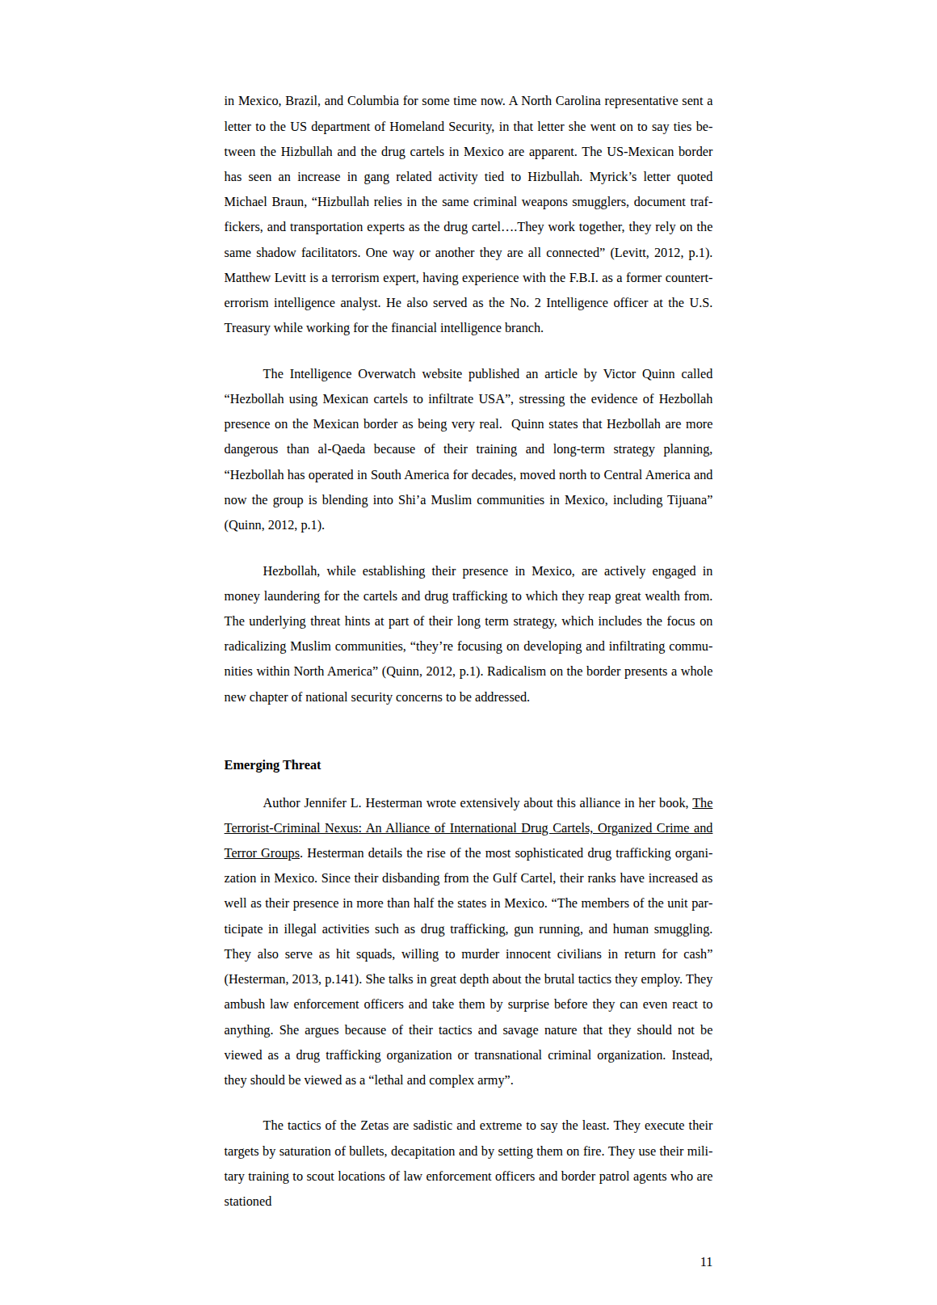in Mexico, Brazil, and Columbia for some time now. A North Carolina representative sent a letter to the US department of Homeland Security, in that letter she went on to say ties between the Hizbullah and the drug cartels in Mexico are apparent. The US-Mexican border has seen an increase in gang related activity tied to Hizbullah. Myrick’s letter quoted Michael Braun, “Hizbullah relies in the same criminal weapons smugglers, document traffickers, and transportation experts as the drug cartel….They work together, they rely on the same shadow facilitators. One way or another they are all connected” (Levitt, 2012, p.1). Matthew Levitt is a terrorism expert, having experience with the F.B.I. as a former counterterrorism intelligence analyst. He also served as the No. 2 Intelligence officer at the U.S. Treasury while working for the financial intelligence branch.
The Intelligence Overwatch website published an article by Victor Quinn called “Hezbollah using Mexican cartels to infiltrate USA”, stressing the evidence of Hezbollah presence on the Mexican border as being very real. Quinn states that Hezbollah are more dangerous than al-Qaeda because of their training and long-term strategy planning, “Hezbollah has operated in South America for decades, moved north to Central America and now the group is blending into Shi’a Muslim communities in Mexico, including Tijuana” (Quinn, 2012, p.1).
Hezbollah, while establishing their presence in Mexico, are actively engaged in money laundering for the cartels and drug trafficking to which they reap great wealth from. The underlying threat hints at part of their long term strategy, which includes the focus on radicalizing Muslim communities, “they’re focusing on developing and infiltrating communities within North America” (Quinn, 2012, p.1). Radicalism on the border presents a whole new chapter of national security concerns to be addressed.
Emerging Threat
Author Jennifer L. Hesterman wrote extensively about this alliance in her book, The Terrorist-Criminal Nexus: An Alliance of International Drug Cartels, Organized Crime and Terror Groups. Hesterman details the rise of the most sophisticated drug trafficking organization in Mexico. Since their disbanding from the Gulf Cartel, their ranks have increased as well as their presence in more than half the states in Mexico. “The members of the unit participate in illegal activities such as drug trafficking, gun running, and human smuggling. They also serve as hit squads, willing to murder innocent civilians in return for cash” (Hesterman, 2013, p.141). She talks in great depth about the brutal tactics they employ. They ambush law enforcement officers and take them by surprise before they can even react to anything. She argues because of their tactics and savage nature that they should not be viewed as a drug trafficking organization or transnational criminal organization. Instead, they should be viewed as a “lethal and complex army”.
The tactics of the Zetas are sadistic and extreme to say the least. They execute their targets by saturation of bullets, decapitation and by setting them on fire. They use their military training to scout locations of law enforcement officers and border patrol agents who are stationed
11